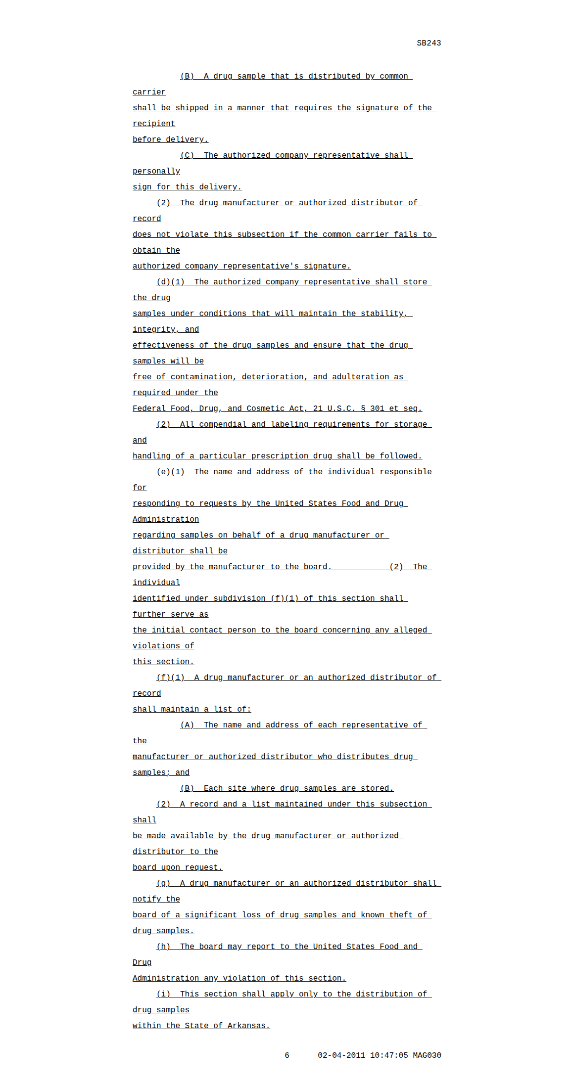SB243
(B) A drug sample that is distributed by common carrier
shall be shipped in a manner that requires the signature of the recipient
before delivery.
(C) The authorized company representative shall personally
sign for this delivery.
(2) The drug manufacturer or authorized distributor of record
does not violate this subsection if the common carrier fails to obtain the
authorized company representative's signature.
(d)(1) The authorized company representative shall store the drug
samples under conditions that will maintain the stability, integrity, and
effectiveness of the drug samples and ensure that the drug samples will be
free of contamination, deterioration, and adulteration as required under the
Federal Food, Drug, and Cosmetic Act, 21 U.S.C. § 301 et seq.
(2) All compendial and labeling requirements for storage and
handling of a particular prescription drug shall be followed.
(e)(1) The name and address of the individual responsible for
responding to requests by the United States Food and Drug Administration
regarding samples on behalf of a drug manufacturer or distributor shall be
provided by the manufacturer to the board. (2) The individual
identified under subdivision (f)(1) of this section shall further serve as
the initial contact person to the board concerning any alleged violations of
this section.
(f)(1) A drug manufacturer or an authorized distributor of record
shall maintain a list of:
(A) The name and address of each representative of the
manufacturer or authorized distributor who distributes drug samples; and
(B) Each site where drug samples are stored.
(2) A record and a list maintained under this subsection shall
be made available by the drug manufacturer or authorized distributor to the
board upon request.
(g) A drug manufacturer or an authorized distributor shall notify the
board of a significant loss of drug samples and known theft of drug samples.
(h) The board may report to the United States Food and Drug
Administration any violation of this section.
(i) This section shall apply only to the distribution of drug samples
within the State of Arkansas.
6 02-04-2011 10:47:05 MAG030